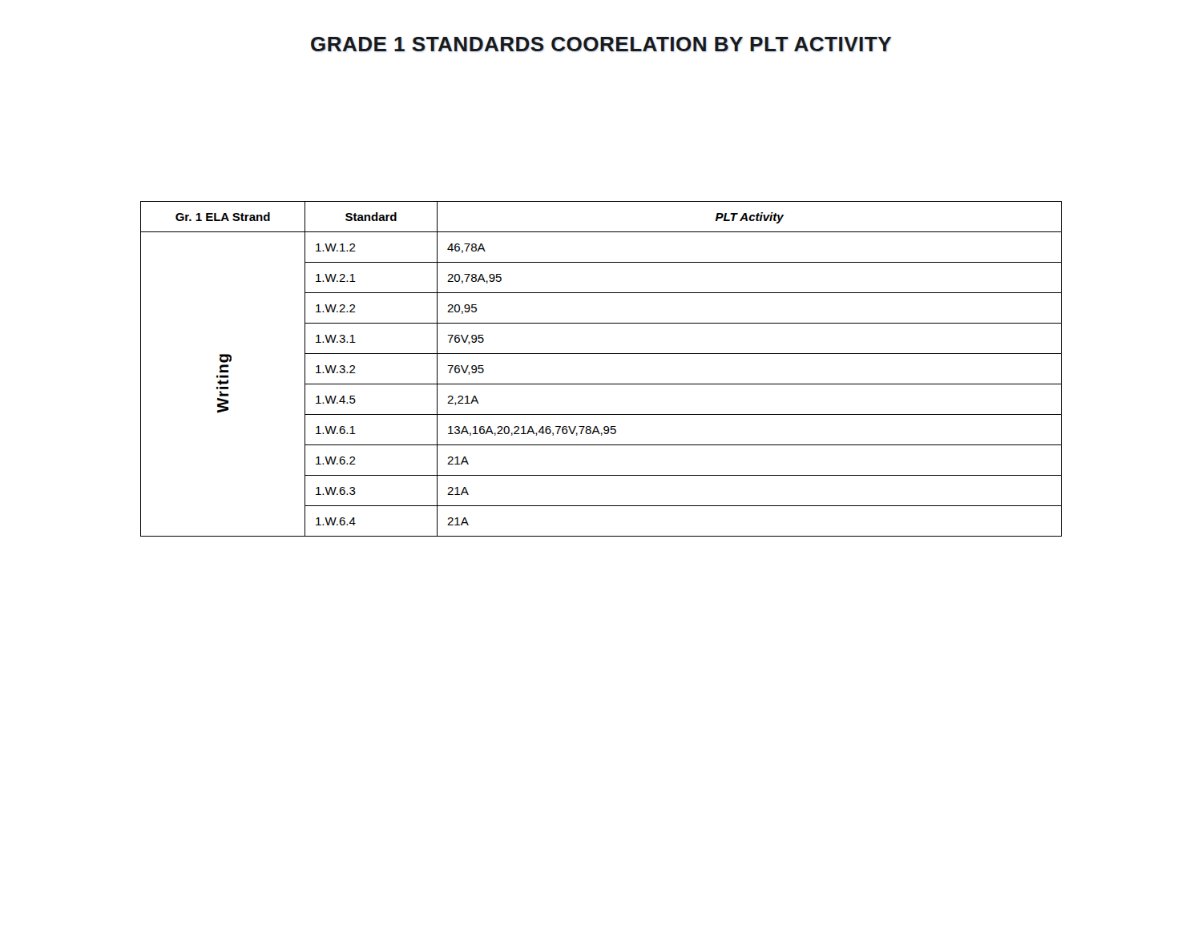GRADE 1 STANDARDS COORELATION BY PLT ACTIVITY
| Gr. 1 ELA Strand | Standard | PLT Activity |
| --- | --- | --- |
| Writing | 1.W.1.2 | 46,78A |
| 1.W.2.1 | 20,78A,95 |
| 1.W.2.2 | 20,95 |
| 1.W.3.1 | 76V,95 |
| 1.W.3.2 | 76V,95 |
| 1.W.4.5 | 2,21A |
| 1.W.6.1 | 13A,16A,20,21A,46,76V,78A,95 |
| 1.W.6.2 | 21A |
| 1.W.6.3 | 21A |
| 1.W.6.4 | 21A |